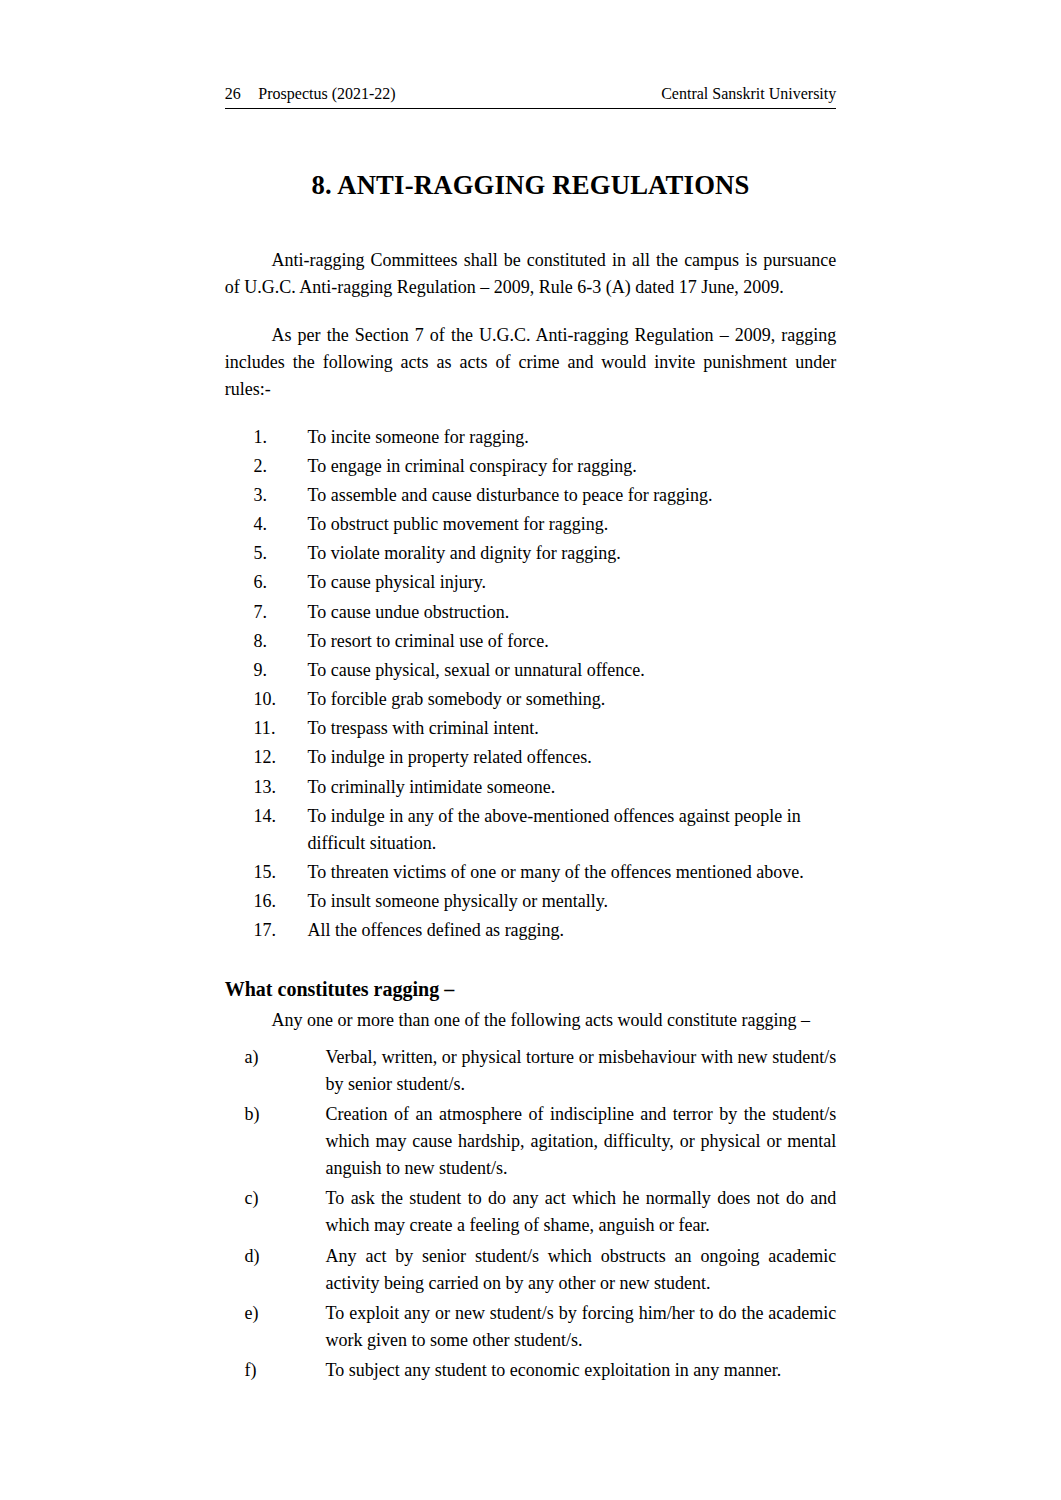26 Prospectus (2021-22) Central Sanskrit University
8. ANTI-RAGGING REGULATIONS
Anti-ragging Committees shall be constituted in all the campus is pursuance of U.G.C. Anti-ragging Regulation – 2009, Rule 6-3 (A) dated 17 June, 2009.
As per the Section 7 of the U.G.C. Anti-ragging Regulation – 2009, ragging includes the following acts as acts of crime and would invite punishment under rules:-
To incite someone for ragging.
To engage in criminal conspiracy for ragging.
To assemble and cause disturbance to peace for ragging.
To obstruct public movement for ragging.
To violate morality and dignity for ragging.
To cause physical injury.
To cause undue obstruction.
To resort to criminal use of force.
To cause physical, sexual or unnatural offence.
To forcible grab somebody or something.
To trespass with criminal intent.
To indulge in property related offences.
To criminally intimidate someone.
To indulge in any of the above-mentioned offences against people in difficult situation.
To threaten victims of one or many of the offences mentioned above.
To insult someone physically or mentally.
All the offences defined as ragging.
What constitutes ragging –
Any one or more than one of the following acts would constitute ragging –
Verbal, written, or physical torture or misbehaviour with new student/s by senior student/s.
Creation of an atmosphere of indiscipline and terror by the student/s which may cause hardship, agitation, difficulty, or physical or mental anguish to new student/s.
To ask the student to do any act which he normally does not do and which may create a feeling of shame, anguish or fear.
Any act by senior student/s which obstructs an ongoing academic activity being carried on by any other or new student.
To exploit any or new student/s by forcing him/her to do the academic work given to some other student/s.
To subject any student to economic exploitation in any manner.